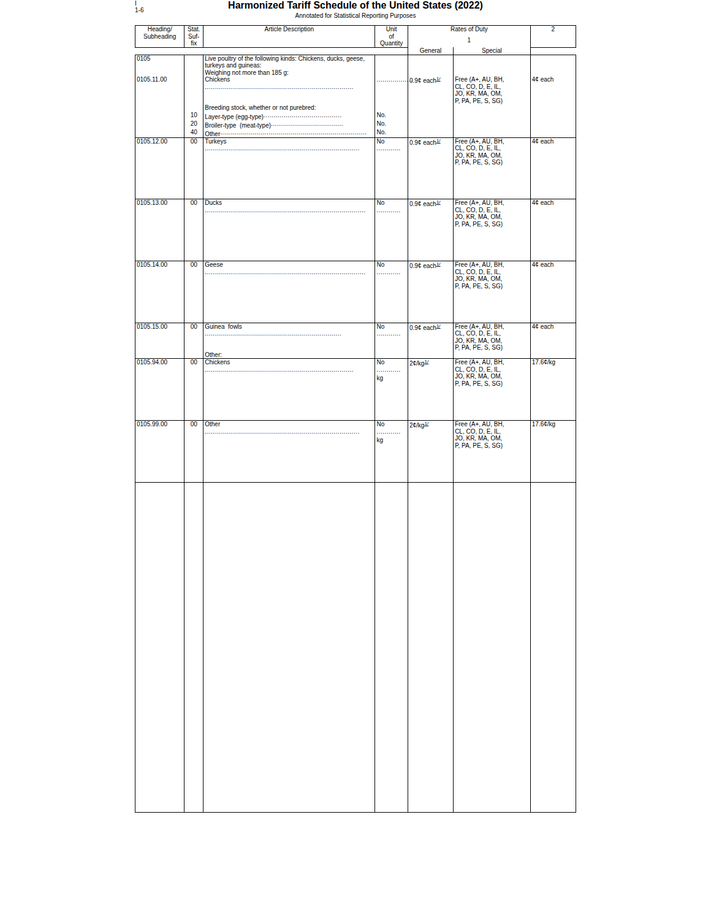I
1-6
Harmonized Tariff Schedule of the United States (2022)
Annotated for Statistical Reporting Purposes
| Heading/ Subheading | Stat. Suf- fix | Article Description | Unit of Quantity | Rates of Duty | 2 |
| --- | --- | --- | --- | --- | --- |
| 1 |
| | | | | General | Special | |
| 0105 | | Live poultry of the following kinds: Chickens, ducks, geese, turkeys and guineas: | | | | |
| | | Weighing not more than 185 g: | | | | |
| 0105.11.00 | | Chickens .......................................................................... | .................. | 0.9¢ each 1/ | Free (A+, AU, BH, CL, CO, D, E, IL, JO, KR, MA, OM, P, PA, PE, S, SG) | 4¢ each |
| | | Breeding stock, whether or not purebred: | | | | |
| | 10 | Layer-type (egg-type) ....................................... | No. | | | |
| | 20 | Broiler-type (meat-type) .................................... | No. | | | |
| | 40 | Other ......................................................................... | No. | | | |
| 0105.12.00 | 00 | Turkeys ............................................................................. | No ............ | 0.9¢ each 1/ | Free (A+, AU, BH, CL, CO, D, E, IL, JO, KR, MA, OM, P, PA, PE, S, SG) | 4¢ each |
| 0105.13.00 | 00 | Ducks ................................................................................ | No ............ | 0.9¢ each 1/ | Free (A+, AU, BH, CL, CO, D, E, IL, JO, KR, MA, OM, P, PA, PE, S, SG) | 4¢ each |
| 0105.14.00 | 00 | Geese ................................................................................ | No ............ | 0.9¢ each 1/ | Free (A+, AU, BH, CL, CO, D, E, IL, JO, KR, MA, OM, P, PA, PE, S, SG) | 4¢ each |
| 0105.15.00 | 00 | Guinea fowls .................................................................... | No ............ | 0.9¢ each 1/ | Free (A+, AU, BH, CL, CO, D, E, IL, JO, KR, MA, OM, P, PA, PE, S, SG) | 4¢ each |
| | | Other: | | | | |
| 0105.94.00 | 00 | Chickens .......................................................................... | No ............ kg | 2¢/kg 1/ | Free (A+, AU, BH, CL, CO, D, E, IL, JO, KR, MA, OM, P, PA, PE, S, SG) | 17.6¢/kg |
| 0105.99.00 | 00 | Other ............................................................................. | No ............ kg | 2¢/kg 1/ | Free (A+, AU, BH, CL, CO, D, E, IL, JO, KR, MA, OM, P, PA, PE, S, SG) | 17.6¢/kg |